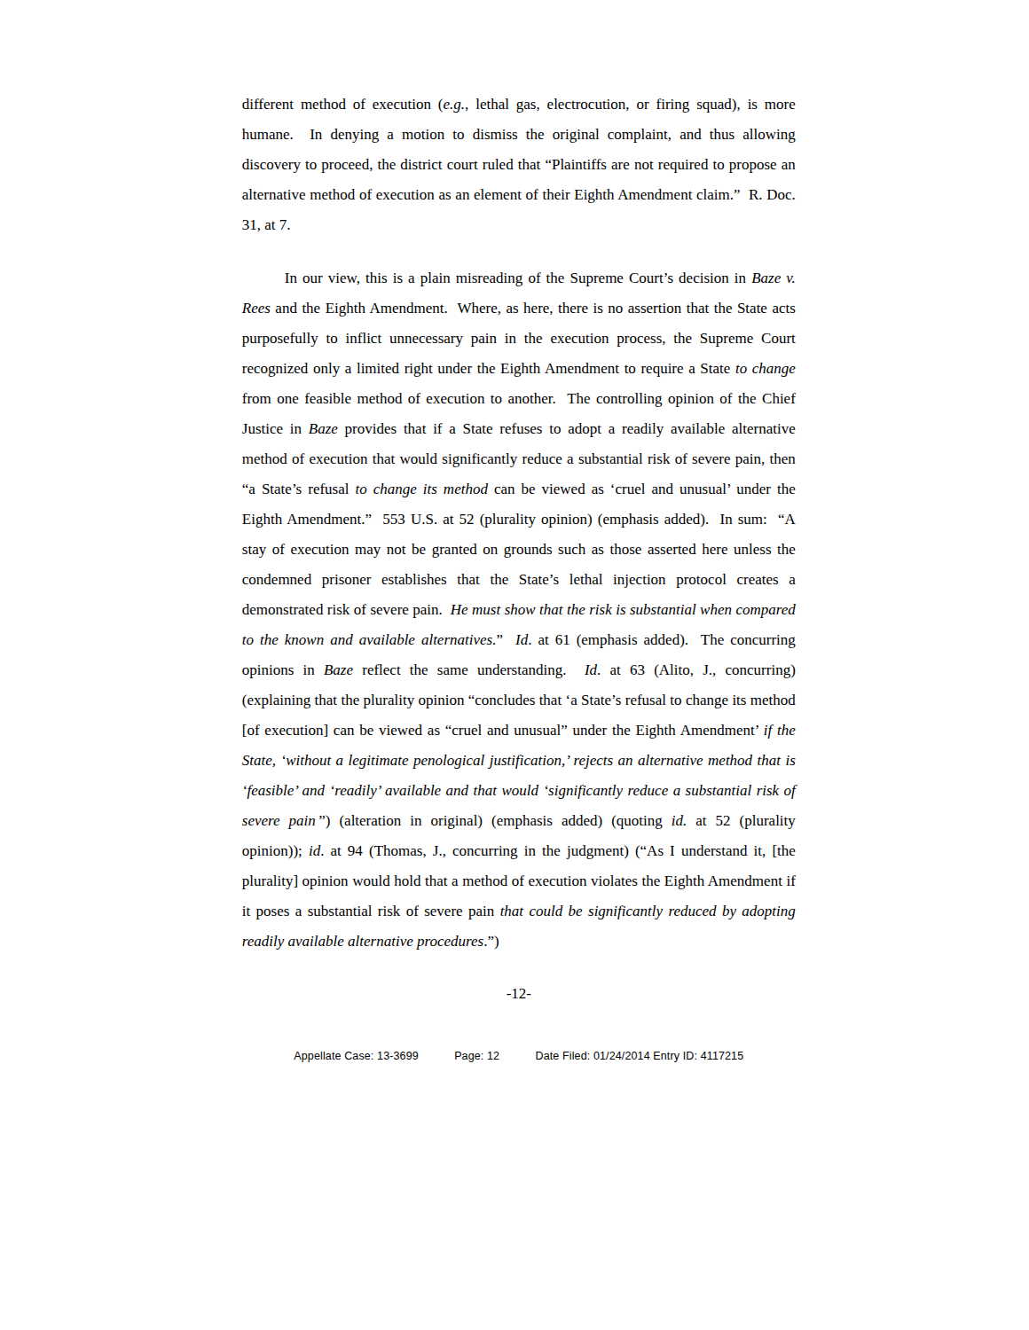different method of execution (e.g., lethal gas, electrocution, or firing squad), is more humane. In denying a motion to dismiss the original complaint, and thus allowing discovery to proceed, the district court ruled that “Plaintiffs are not required to propose an alternative method of execution as an element of their Eighth Amendment claim.” R. Doc. 31, at 7.
In our view, this is a plain misreading of the Supreme Court’s decision in Baze v. Rees and the Eighth Amendment. Where, as here, there is no assertion that the State acts purposefully to inflict unnecessary pain in the execution process, the Supreme Court recognized only a limited right under the Eighth Amendment to require a State to change from one feasible method of execution to another. The controlling opinion of the Chief Justice in Baze provides that if a State refuses to adopt a readily available alternative method of execution that would significantly reduce a substantial risk of severe pain, then “a State’s refusal to change its method can be viewed as ‘cruel and unusual’ under the Eighth Amendment.” 553 U.S. at 52 (plurality opinion) (emphasis added). In sum: “A stay of execution may not be granted on grounds such as those asserted here unless the condemned prisoner establishes that the State’s lethal injection protocol creates a demonstrated risk of severe pain. He must show that the risk is substantial when compared to the known and available alternatives.” Id. at 61 (emphasis added). The concurring opinions in Baze reflect the same understanding. Id. at 63 (Alito, J., concurring) (explaining that the plurality opinion “concludes that ‘a State’s refusal to change its method [of execution] can be viewed as “cruel and unusual” under the Eighth Amendment’ if the State, ‘without a legitimate penological justification,’ rejects an alternative method that is ‘feasible’ and ‘readily’ available and that would ‘significantly reduce a substantial risk of severe pain ”) (alteration in original) (emphasis added) (quoting id. at 52 (plurality opinion)); id. at 94 (Thomas, J., concurring in the judgment) (“As I understand it, [the plurality] opinion would hold that a method of execution violates the Eighth Amendment if it poses a substantial risk of severe pain that could be significantly reduced by adopting readily available alternative procedures.”)
-12-
Appellate Case: 13-3699 Page: 12 Date Filed: 01/24/2014 Entry ID: 4117215